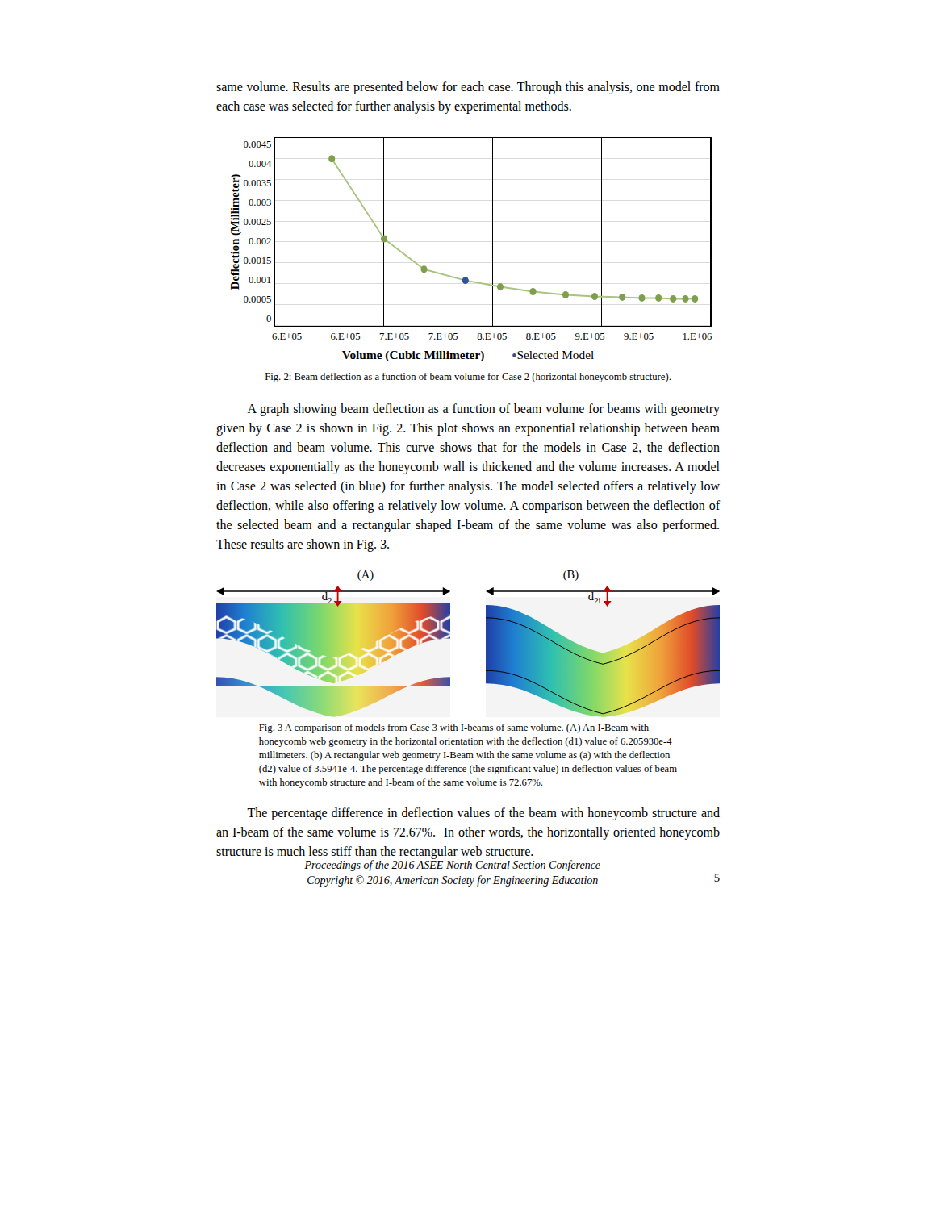same volume. Results are presented below for each case. Through this analysis, one model from each case was selected for further analysis by experimental methods.
Deflection (Millimeter)
0.0045 0.004 0.0035 0.003 0.0025 0.002 0.0015 0.001 0.0005 0
6.E+05 6.E+05 7.E+05 7.E+05 8.E+05 8.E+05 9.E+05 9.E+05 1.E+06
Volume (Cubic Millimeter) •Selected Model
Fig. 2: Beam deflection as a function of beam volume for Case 2 (horizontal honeycomb structure).
A graph showing beam deflection as a function of beam volume for beams with geometry given by Case 2 is shown in Fig. 2. This plot shows an exponential relationship between beam deflection and beam volume. This curve shows that for the models in Case 2, the deflection decreases exponentially as the honeycomb wall is thickened and the volume increases. A model in Case 2 was selected (in blue) for further analysis. The model selected offers a relatively low deflection, while also offering a relatively low volume. A comparison between the deflection of the selected beam and a rectangular shaped I-beam of the same volume was also performed. These results are shown in Fig. 3.
(A) (B)
d2
d2i
Fig. 3 A comparison of models from Case 3 with I-beams of same volume. (A) An I-Beam with honeycomb web geometry in the horizontal orientation with the deflection (d1) value of 6.205930e-4 millimeters. (b) A rectangular web geometry I-Beam with the same volume as (a) with the deflection (d2) value of 3.5941e-4. The percentage difference (the significant value) in deflection values of beam with honeycomb structure and I-beam of the same volume is 72.67%.
The percentage difference in deflection values of the beam with honeycomb structure and an I-beam of the same volume is 72.67%. In other words, the horizontally oriented honeycomb structure is much less stiff than the rectangular web structure.
Proceedings of the 2016 ASEE North Central Section Conference
Copyright © 2016, American Society for Engineering Education
5